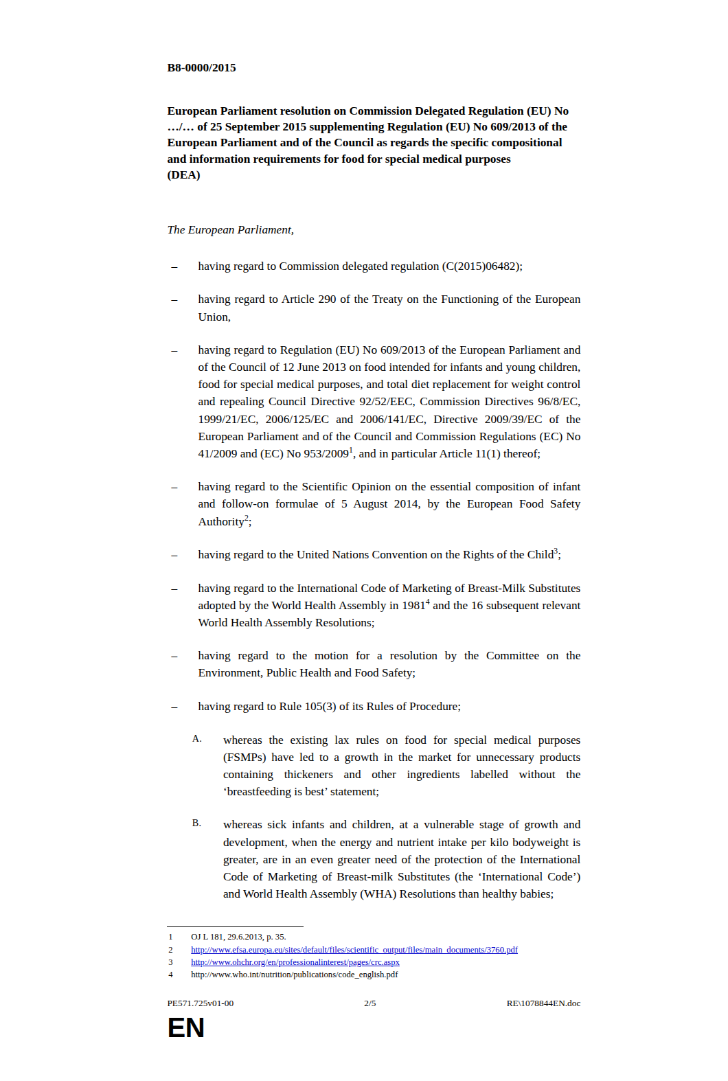B8-0000/2015
European Parliament resolution on Commission Delegated Regulation (EU) No …/… of 25 September 2015 supplementing Regulation (EU) No 609/2013 of the European Parliament and of the Council as regards the specific compositional and information requirements for food for special medical purposes (DEA)
The European Parliament,
having regard to Commission delegated regulation (C(2015)06482);
having regard to Article 290 of the Treaty on the Functioning of the European Union,
having regard to Regulation (EU) No 609/2013 of the European Parliament and of the Council of 12 June 2013 on food intended for infants and young children, food for special medical purposes, and total diet replacement for weight control and repealing Council Directive 92/52/EEC, Commission Directives 96/8/EC, 1999/21/EC, 2006/125/EC and 2006/141/EC, Directive 2009/39/EC of the European Parliament and of the Council and Commission Regulations (EC) No 41/2009 and (EC) No 953/20091, and in particular Article 11(1) thereof;
having regard to the Scientific Opinion on the essential composition of infant and follow-on formulae of 5 August 2014, by the European Food Safety Authority2;
having regard to the United Nations Convention on the Rights of the Child3;
having regard to the International Code of Marketing of Breast-Milk Substitutes adopted by the World Health Assembly in 19814 and the 16 subsequent relevant World Health Assembly Resolutions;
having regard to the motion for a resolution by the Committee on the Environment, Public Health and Food Safety;
having regard to Rule 105(3) of its Rules of Procedure;
whereas the existing lax rules on food for special medical purposes (FSMPs) have led to a growth in the market for unnecessary products containing thickeners and other ingredients labelled without the ‘breastfeeding is best’ statement;
whereas sick infants and children, at a vulnerable stage of growth and development, when the energy and nutrient intake per kilo bodyweight is greater, are in an even greater need of the protection of the International Code of Marketing of Breast-milk Substitutes (the ‘International Code’) and World Health Assembly (WHA) Resolutions than healthy babies;
| 1 | OJ L 181, 29.6.2013, p. 35. |
| 2 | http://www.efsa.europa.eu/sites/default/files/scientific_output/files/main_documents/3760.pdf |
| 3 | http://www.ohchr.org/en/professionalinterest/pages/crc.aspx |
| 4 | http://www.who.int/nutrition/publications/code_english.pdf |
PE571.725v01-00
2/5
RE\1078844EN.doc
EN